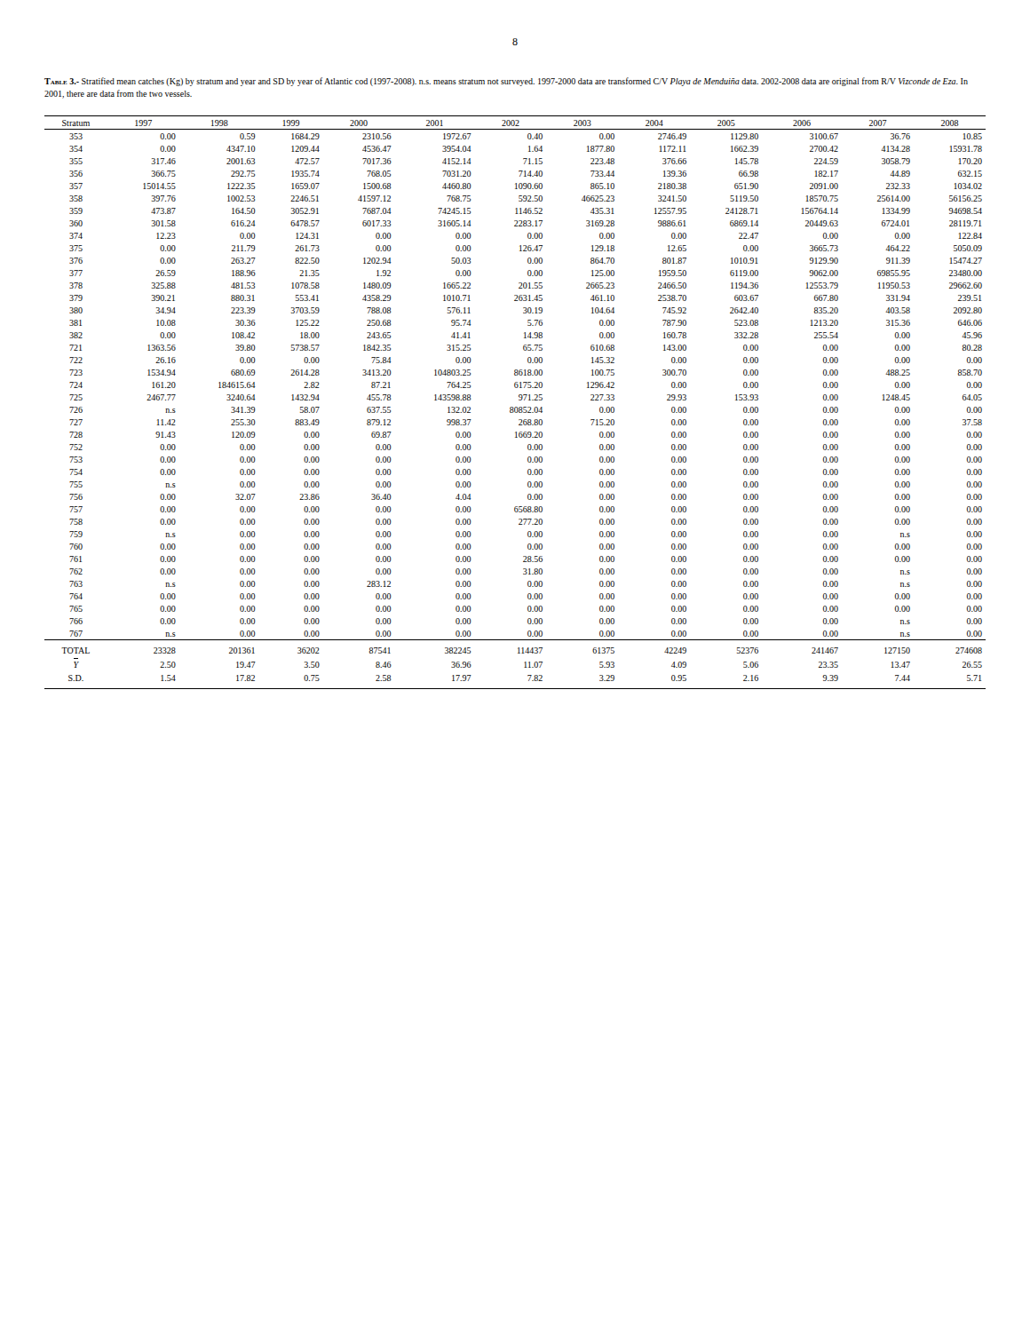8
Table 3.- Stratified mean catches (Kg) by stratum and year and SD by year of Atlantic cod (1997-2008). n.s. means stratum not surveyed. 1997-2000 data are transformed C/V Playa de Menduiña data. 2002-2008 data are original from R/V Vizconde de Eza. In 2001, there are data from the two vessels.
| Stratum | 1997 | 1998 | 1999 | 2000 | 2001 | 2002 | 2003 | 2004 | 2005 | 2006 | 2007 | 2008 |
| --- | --- | --- | --- | --- | --- | --- | --- | --- | --- | --- | --- | --- |
| 353 | 0.00 | 0.59 | 1684.29 | 2310.56 | 1972.67 | 0.40 | 0.00 | 2746.49 | 1129.80 | 3100.67 | 36.76 | 10.85 |
| 354 | 0.00 | 4347.10 | 1209.44 | 4536.47 | 3954.04 | 1.64 | 1877.80 | 1172.11 | 1662.39 | 2700.42 | 4134.28 | 15931.78 |
| 355 | 317.46 | 2001.63 | 472.57 | 7017.36 | 4152.14 | 71.15 | 223.48 | 376.66 | 145.78 | 224.59 | 3058.79 | 170.20 |
| 356 | 366.75 | 292.75 | 1935.74 | 768.05 | 7031.20 | 714.40 | 733.44 | 139.36 | 66.98 | 182.17 | 44.89 | 632.15 |
| 357 | 15014.55 | 1222.35 | 1659.07 | 1500.68 | 4460.80 | 1090.60 | 865.10 | 2180.38 | 651.90 | 2091.00 | 232.33 | 1034.02 |
| 358 | 397.76 | 1002.53 | 2246.51 | 41597.12 | 768.75 | 592.50 | 46625.23 | 3241.50 | 5119.50 | 18570.75 | 25614.00 | 56156.25 |
| 359 | 473.87 | 164.50 | 3052.91 | 7687.04 | 74245.15 | 1146.52 | 435.31 | 12557.95 | 24128.71 | 156764.14 | 1334.99 | 94698.54 |
| 360 | 301.58 | 616.24 | 6478.57 | 6017.33 | 31605.14 | 2283.17 | 3169.28 | 9886.61 | 6869.14 | 20449.63 | 6724.01 | 28119.71 |
| 374 | 12.23 | 0.00 | 124.31 | 0.00 | 0.00 | 0.00 | 0.00 | 0.00 | 22.47 | 0.00 | 0.00 | 122.84 |
| 375 | 0.00 | 211.79 | 261.73 | 0.00 | 0.00 | 126.47 | 129.18 | 12.65 | 0.00 | 3665.73 | 464.22 | 5050.09 |
| 376 | 0.00 | 263.27 | 822.50 | 1202.94 | 50.03 | 0.00 | 864.70 | 801.87 | 1010.91 | 9129.90 | 911.39 | 15474.27 |
| 377 | 26.59 | 188.96 | 21.35 | 1.92 | 0.00 | 0.00 | 125.00 | 1959.50 | 6119.00 | 9062.00 | 69855.95 | 23480.00 |
| 378 | 325.88 | 481.53 | 1078.58 | 1480.09 | 1665.22 | 201.55 | 2665.23 | 2466.50 | 1194.36 | 12553.79 | 11950.53 | 29662.60 |
| 379 | 390.21 | 880.31 | 553.41 | 4358.29 | 1010.71 | 2631.45 | 461.10 | 2538.70 | 603.67 | 667.80 | 331.94 | 239.51 |
| 380 | 34.94 | 223.39 | 3703.59 | 788.08 | 576.11 | 30.19 | 104.64 | 745.92 | 2642.40 | 835.20 | 403.58 | 2092.80 |
| 381 | 10.08 | 30.36 | 125.22 | 250.68 | 95.74 | 5.76 | 0.00 | 787.90 | 523.08 | 1213.20 | 315.36 | 646.06 |
| 382 | 0.00 | 108.42 | 18.00 | 243.65 | 41.41 | 14.98 | 0.00 | 160.78 | 332.28 | 255.54 | 0.00 | 45.96 |
| 721 | 1363.56 | 39.80 | 5738.57 | 1842.35 | 315.25 | 65.75 | 610.68 | 143.00 | 0.00 | 0.00 | 0.00 | 80.28 |
| 722 | 26.16 | 0.00 | 0.00 | 75.84 | 0.00 | 0.00 | 145.32 | 0.00 | 0.00 | 0.00 | 0.00 | 0.00 |
| 723 | 1534.94 | 680.69 | 2614.28 | 3413.20 | 104803.25 | 8618.00 | 100.75 | 300.70 | 0.00 | 0.00 | 488.25 | 858.70 |
| 724 | 161.20 | 184615.64 | 2.82 | 87.21 | 764.25 | 6175.20 | 1296.42 | 0.00 | 0.00 | 0.00 | 0.00 | 0.00 |
| 725 | 2467.77 | 3240.64 | 1432.94 | 455.78 | 143598.88 | 971.25 | 227.33 | 29.93 | 153.93 | 0.00 | 1248.45 | 64.05 |
| 726 | n.s | 341.39 | 58.07 | 637.55 | 132.02 | 80852.04 | 0.00 | 0.00 | 0.00 | 0.00 | 0.00 | 0.00 |
| 727 | 11.42 | 255.30 | 883.49 | 879.12 | 998.37 | 268.80 | 715.20 | 0.00 | 0.00 | 0.00 | 0.00 | 37.58 |
| 728 | 91.43 | 120.09 | 0.00 | 69.87 | 0.00 | 1669.20 | 0.00 | 0.00 | 0.00 | 0.00 | 0.00 | 0.00 |
| 752 | 0.00 | 0.00 | 0.00 | 0.00 | 0.00 | 0.00 | 0.00 | 0.00 | 0.00 | 0.00 | 0.00 | 0.00 |
| 753 | 0.00 | 0.00 | 0.00 | 0.00 | 0.00 | 0.00 | 0.00 | 0.00 | 0.00 | 0.00 | 0.00 | 0.00 |
| 754 | 0.00 | 0.00 | 0.00 | 0.00 | 0.00 | 0.00 | 0.00 | 0.00 | 0.00 | 0.00 | 0.00 | 0.00 |
| 755 | n.s | 0.00 | 0.00 | 0.00 | 0.00 | 0.00 | 0.00 | 0.00 | 0.00 | 0.00 | 0.00 | 0.00 |
| 756 | 0.00 | 32.07 | 23.86 | 36.40 | 4.04 | 0.00 | 0.00 | 0.00 | 0.00 | 0.00 | 0.00 | 0.00 |
| 757 | 0.00 | 0.00 | 0.00 | 0.00 | 0.00 | 6568.80 | 0.00 | 0.00 | 0.00 | 0.00 | 0.00 | 0.00 |
| 758 | 0.00 | 0.00 | 0.00 | 0.00 | 0.00 | 277.20 | 0.00 | 0.00 | 0.00 | 0.00 | 0.00 | 0.00 |
| 759 | n.s | 0.00 | 0.00 | 0.00 | 0.00 | 0.00 | 0.00 | 0.00 | 0.00 | 0.00 | n.s | 0.00 |
| 760 | 0.00 | 0.00 | 0.00 | 0.00 | 0.00 | 0.00 | 0.00 | 0.00 | 0.00 | 0.00 | 0.00 | 0.00 |
| 761 | 0.00 | 0.00 | 0.00 | 0.00 | 0.00 | 28.56 | 0.00 | 0.00 | 0.00 | 0.00 | 0.00 | 0.00 |
| 762 | 0.00 | 0.00 | 0.00 | 0.00 | 0.00 | 31.80 | 0.00 | 0.00 | 0.00 | 0.00 | n.s | 0.00 |
| 763 | n.s | 0.00 | 0.00 | 283.12 | 0.00 | 0.00 | 0.00 | 0.00 | 0.00 | 0.00 | n.s | 0.00 |
| 764 | 0.00 | 0.00 | 0.00 | 0.00 | 0.00 | 0.00 | 0.00 | 0.00 | 0.00 | 0.00 | 0.00 | 0.00 |
| 765 | 0.00 | 0.00 | 0.00 | 0.00 | 0.00 | 0.00 | 0.00 | 0.00 | 0.00 | 0.00 | 0.00 | 0.00 |
| 766 | 0.00 | 0.00 | 0.00 | 0.00 | 0.00 | 0.00 | 0.00 | 0.00 | 0.00 | 0.00 | n.s | 0.00 |
| 767 | n.s | 0.00 | 0.00 | 0.00 | 0.00 | 0.00 | 0.00 | 0.00 | 0.00 | 0.00 | n.s | 0.00 |
| TOTAL | 23328 | 201361 | 36202 | 87541 | 382245 | 114437 | 61375 | 42249 | 52376 | 241467 | 127150 | 274608 |
| Y | 2.50 | 19.47 | 3.50 | 8.46 | 36.96 | 11.07 | 5.93 | 4.09 | 5.06 | 23.35 | 13.47 | 26.55 |
| S.D. | 1.54 | 17.82 | 0.75 | 2.58 | 17.97 | 7.82 | 3.29 | 0.95 | 2.16 | 9.39 | 7.44 | 5.71 |